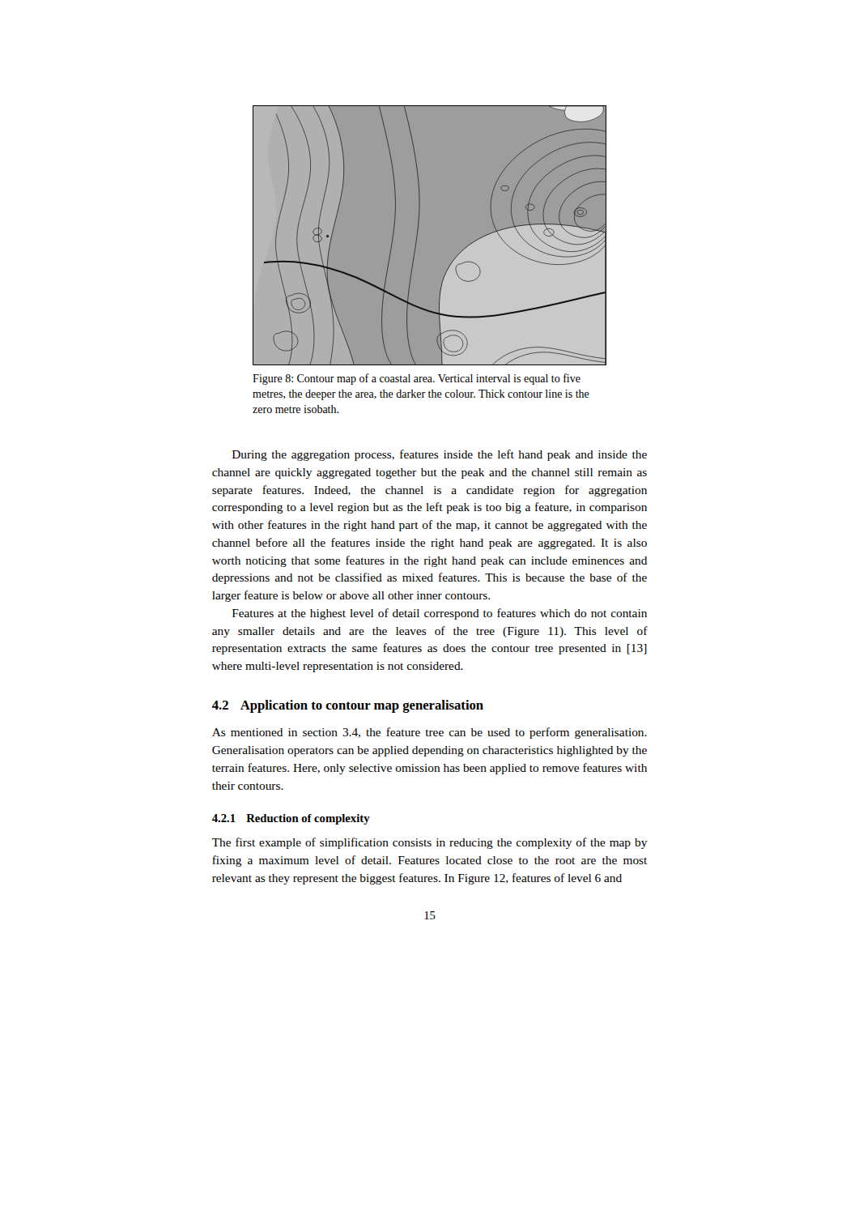Figure 8: Contour map of a coastal area. Vertical interval is equal to five metres, the deeper the area, the darker the colour. Thick contour line is the zero metre isobath.
During the aggregation process, features inside the left hand peak and inside the channel are quickly aggregated together but the peak and the channel still remain as separate features. Indeed, the channel is a candidate region for aggregation corresponding to a level region but as the left peak is too big a feature, in comparison with other features in the right hand part of the map, it cannot be aggregated with the channel before all the features inside the right hand peak are aggregated. It is also worth noticing that some features in the right hand peak can include eminences and depressions and not be classified as mixed features. This is because the base of the larger feature is below or above all other inner contours.
Features at the highest level of detail correspond to features which do not contain any smaller details and are the leaves of the tree (Figure 11). This level of representation extracts the same features as does the contour tree presented in [13] where multi-level representation is not considered.
4.2 Application to contour map generalisation
As mentioned in section 3.4, the feature tree can be used to perform generalisation. Generalisation operators can be applied depending on characteristics highlighted by the terrain features. Here, only selective omission has been applied to remove features with their contours.
4.2.1 Reduction of complexity
The first example of simplification consists in reducing the complexity of the map by fixing a maximum level of detail. Features located close to the root are the most relevant as they represent the biggest features. In Figure 12, features of level 6 and
15